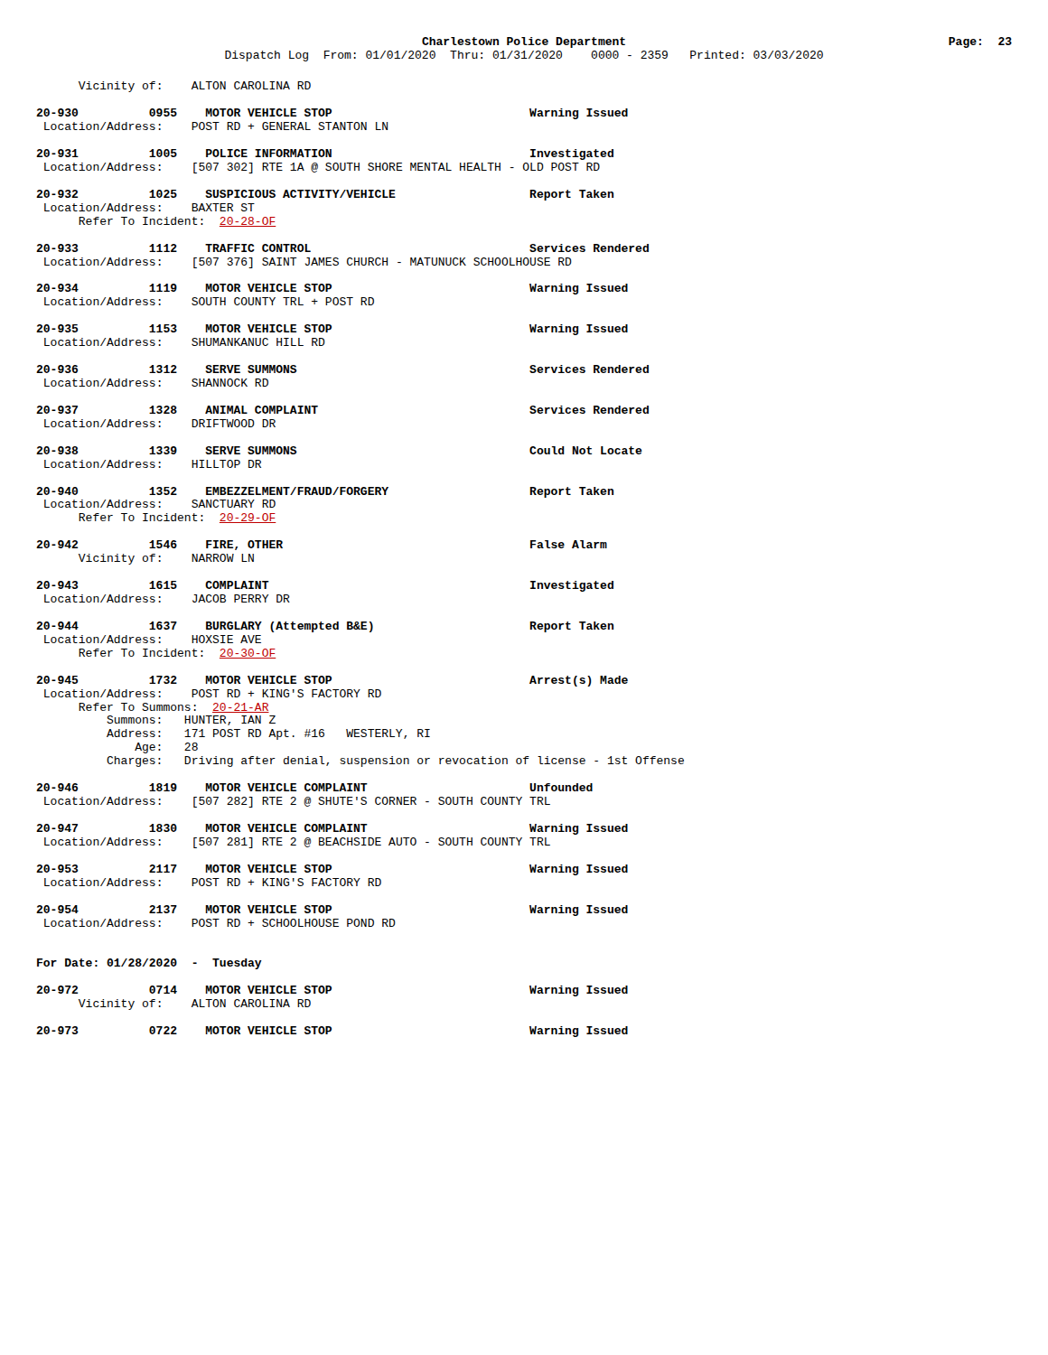Charlestown Police Department Page: 23
Dispatch Log From: 01/01/2020 Thru: 01/31/2020 0000 - 2359 Printed: 03/03/2020
      Vicinity of:    ALTON CAROLINA RD

20-930          0955    MOTOR VEHICLE STOP                            Warning Issued
 Location/Address:    POST RD + GENERAL STANTON LN

20-931          1005    POLICE INFORMATION                            Investigated
 Location/Address:    [507 302] RTE 1A @ SOUTH SHORE MENTAL HEALTH - OLD POST RD

20-932          1025    SUSPICIOUS ACTIVITY/VEHICLE                   Report Taken
 Location/Address:    BAXTER ST
      Refer To Incident:  20-28-OF

20-933          1112    TRAFFIC CONTROL                               Services Rendered
 Location/Address:    [507 376] SAINT JAMES CHURCH - MATUNUCK SCHOOLHOUSE RD

20-934          1119    MOTOR VEHICLE STOP                            Warning Issued
 Location/Address:    SOUTH COUNTY TRL + POST RD

20-935          1153    MOTOR VEHICLE STOP                            Warning Issued
 Location/Address:    SHUMANKANUC HILL RD

20-936          1312    SERVE SUMMONS                                 Services Rendered
 Location/Address:    SHANNOCK RD

20-937          1328    ANIMAL COMPLAINT                              Services Rendered
 Location/Address:    DRIFTWOOD DR

20-938          1339    SERVE SUMMONS                                 Could Not Locate
 Location/Address:    HILLTOP DR

20-940          1352    EMBEZZELMENT/FRAUD/FORGERY                    Report Taken
 Location/Address:    SANCTUARY RD
      Refer To Incident:  20-29-OF

20-942          1546    FIRE, OTHER                                   False Alarm
      Vicinity of:    NARROW LN

20-943          1615    COMPLAINT                                     Investigated
 Location/Address:    JACOB PERRY DR

20-944          1637    BURGLARY (Attempted B&E)                      Report Taken
 Location/Address:    HOXSIE AVE
      Refer To Incident:  20-30-OF

20-945          1732    MOTOR VEHICLE STOP                            Arrest(s) Made
 Location/Address:    POST RD + KING'S FACTORY RD
      Refer To Summons:  20-21-AR
          Summons:   HUNTER, IAN Z
          Address:   171 POST RD Apt. #16   WESTERLY, RI
              Age:   28
          Charges:   Driving after denial, suspension or revocation of license - 1st Offense

20-946          1819    MOTOR VEHICLE COMPLAINT                       Unfounded
 Location/Address:    [507 282] RTE 2 @ SHUTE'S CORNER - SOUTH COUNTY TRL

20-947          1830    MOTOR VEHICLE COMPLAINT                       Warning Issued
 Location/Address:    [507 281] RTE 2 @ BEACHSIDE AUTO - SOUTH COUNTY TRL

20-953          2117    MOTOR VEHICLE STOP                            Warning Issued
 Location/Address:    POST RD + KING'S FACTORY RD

20-954          2137    MOTOR VEHICLE STOP                            Warning Issued
 Location/Address:    POST RD + SCHOOLHOUSE POND RD


For Date: 01/28/2020  -  Tuesday

20-972          0714    MOTOR VEHICLE STOP                            Warning Issued
      Vicinity of:    ALTON CAROLINA RD

20-973          0722    MOTOR VEHICLE STOP                            Warning Issued